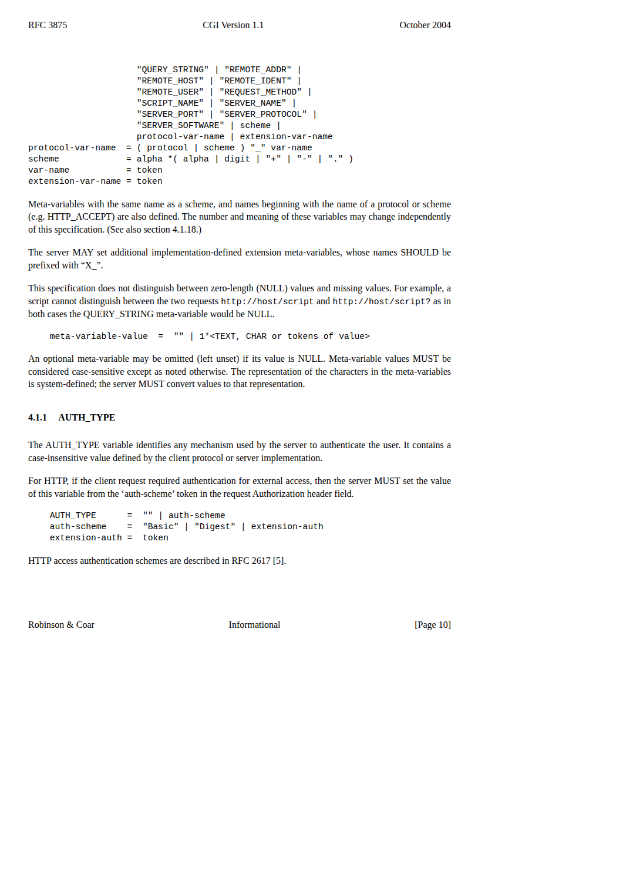RFC 3875 CGI Version 1.1 October 2004
                     "QUERY_STRING" | "REMOTE_ADDR" |
                     "REMOTE_HOST" | "REMOTE_IDENT" |
                     "REMOTE_USER" | "REQUEST_METHOD" |
                     "SCRIPT_NAME" | "SERVER_NAME" |
                     "SERVER_PORT" | "SERVER_PROTOCOL" |
                     "SERVER_SOFTWARE" | scheme |
                     protocol-var-name | extension-var-name
protocol-var-name  = ( protocol | scheme ) "_" var-name
scheme             = alpha *( alpha | digit | "+" | "-" | "." )
var-name           = token
extension-var-name = token
Meta-variables with the same name as a scheme, and names beginning with the name of a protocol or scheme (e.g. HTTP_ACCEPT) are also defined. The number and meaning of these variables may change independently of this specification. (See also section 4.1.18.)
The server MAY set additional implementation-defined extension meta-variables, whose names SHOULD be prefixed with “X_”.
This specification does not distinguish between zero-length (NULL) values and missing values. For example, a script cannot distinguish between the two requests http://host/script and http://host/script? as in both cases the QUERY_STRING meta-variable would be NULL.
meta-variable-value  =  "" | 1*<TEXT, CHAR or tokens of value>
An optional meta-variable may be omitted (left unset) if its value is NULL. Meta-variable values MUST be considered case-sensitive except as noted otherwise. The representation of the characters in the meta-variables is system-defined; the server MUST convert values to that representation.
4.1.1 AUTH_TYPE
The AUTH_TYPE variable identifies any mechanism used by the server to authenticate the user. It contains a case-insensitive value defined by the client protocol or server implementation.
For HTTP, if the client request required authentication for external access, then the server MUST set the value of this variable from the ‘auth-scheme’ token in the request Authorization header field.
AUTH_TYPE      =  "" | auth-scheme
auth-scheme    =  "Basic" | "Digest" | extension-auth
extension-auth =  token
HTTP access authentication schemes are described in RFC 2617 [5].
Robinson & Coar Informational [Page 10]